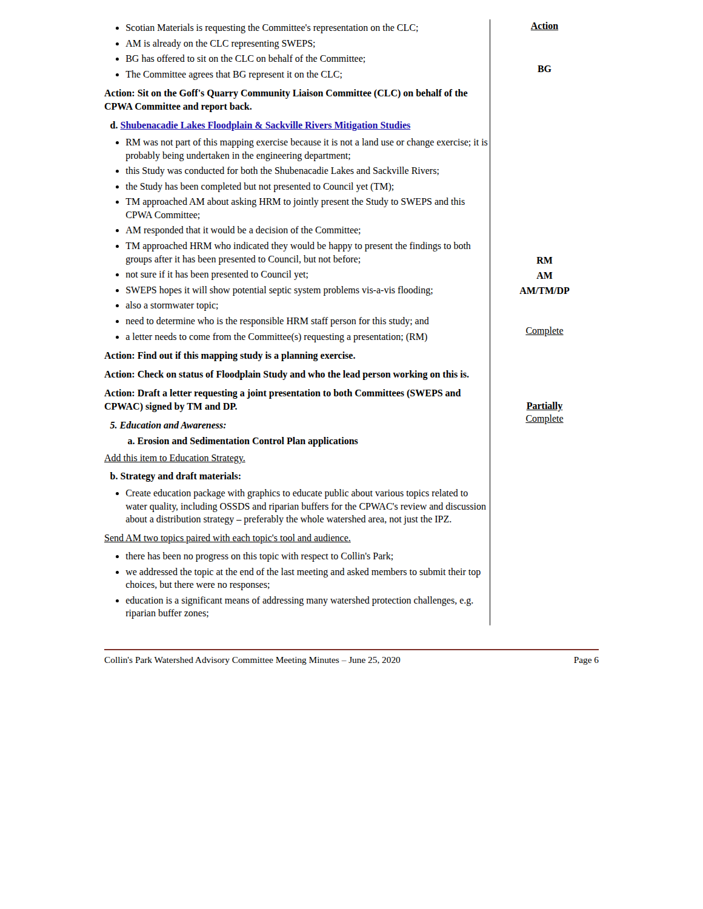| Scotian Materials is requesting the Committee's representation on the CLC; AM is already on the CLC representing SWEPS; BG has offered to sit on the CLC on behalf of the Committee; The Committee agrees that BG represent it on the CLC; Action: Sit on the Goff's Quarry Community Liaison Committee (CLC) on behalf of the CPWA Committee and report back. d. Shubenacadie Lakes Floodplain & Sackville Rivers Mitigation Studies RM was not part of this mapping exercise because it is not a land use or change exercise; it is probably being undertaken in the engineering department; this Study was conducted for both the Shubenacadie Lakes and Sackville Rivers; the Study has been completed but not presented to Council yet (TM); TM approached AM about asking HRM to jointly present the Study to SWEPS and this CPWA Committee; AM responded that it would be a decision of the Committee; TM approached HRM who indicated they would be happy to present the findings to both groups after it has been presented to Council, but not before; not sure if it has been presented to Council yet; SWEPS hopes it will show potential septic system problems vis-a-vis flooding; also a stormwater topic; need to determine who is the responsible HRM staff person for this study; and a letter needs to come from the Committee(s) requesting a presentation; (RM) Action: Find out if this mapping study is a planning exercise. Action: Check on status of Floodplain Study and who the lead person working on this is. Action: Draft a letter requesting a joint presentation to both Committees (SWEPS and CPWAC) signed by TM and DP. Education and Awareness: Erosion and Sedimentation Control Plan applications Add this item to Education Strategy. b. Strategy and draft materials: Create education package with graphics to educate public about various topics related to water quality, including OSSDS and riparian buffers for the CPWAC's review and discussion about a distribution strategy – preferably the whole watershed area, not just the IPZ. Send AM two topics paired with each topic's tool and audience. there has been no progress on this topic with respect to Collin's Park; we addressed the topic at the end of the last meeting and asked members to submit their top choices, but there were no responses; education is a significant means of addressing many watershed protection challenges, e.g. riparian buffer zones; | Action BG RM AM AM/TM/DP Complete Partially Complete |
Collin's Park Watershed Advisory Committee Meeting Minutes – June 25, 2020 Page 6